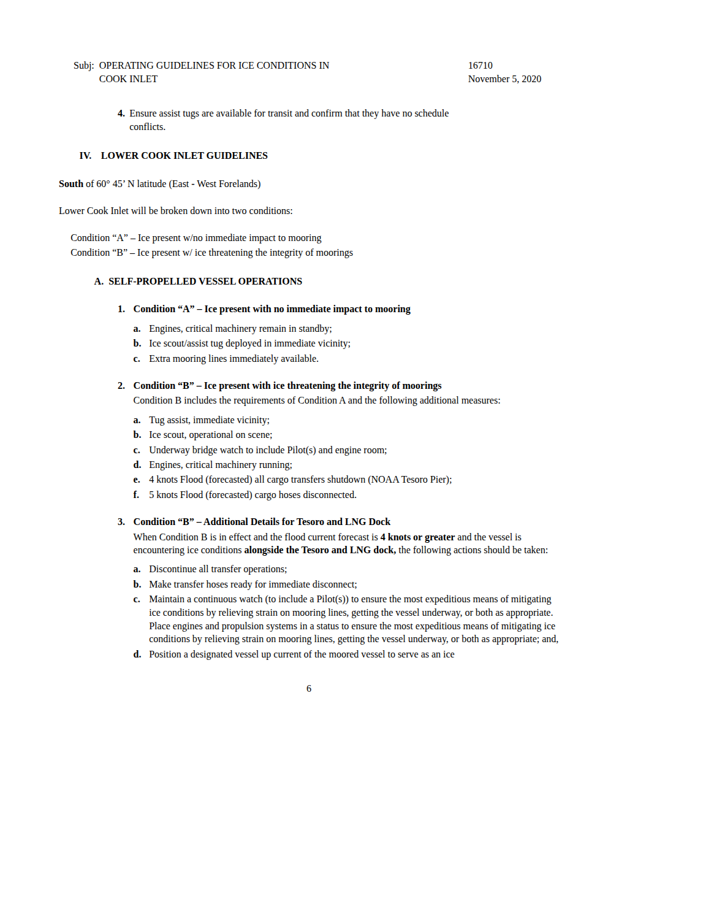Subj: OPERATING GUIDELINES FOR ICE CONDITIONS IN
COOK INLET
16710
November 5, 2020
4. Ensure assist tugs are available for transit and confirm that they have no schedule conflicts.
IV. LOWER COOK INLET GUIDELINES
South of 60° 45’ N latitude (East - West Forelands)
Lower Cook Inlet will be broken down into two conditions:
Condition “A” – Ice present w/no immediate impact to mooring
Condition “B” – Ice present w/ ice threatening the integrity of moorings
A. SELF-PROPELLED VESSEL OPERATIONS
1. Condition “A” – Ice present with no immediate impact to mooring
a. Engines, critical machinery remain in standby;
b. Ice scout/assist tug deployed in immediate vicinity;
c. Extra mooring lines immediately available.
2. Condition “B” – Ice present with ice threatening the integrity of moorings
Condition B includes the requirements of Condition A and the following additional measures:
a. Tug assist, immediate vicinity;
b. Ice scout, operational on scene;
c. Underway bridge watch to include Pilot(s) and engine room;
d. Engines, critical machinery running;
e. 4 knots Flood (forecasted) all cargo transfers shutdown (NOAA Tesoro Pier);
f. 5 knots Flood (forecasted) cargo hoses disconnected.
3. Condition “B” – Additional Details for Tesoro and LNG Dock
When Condition B is in effect and the flood current forecast is 4 knots or greater and the vessel is encountering ice conditions alongside the Tesoro and LNG dock, the following actions should be taken:
a. Discontinue all transfer operations;
b. Make transfer hoses ready for immediate disconnect;
c. Maintain a continuous watch (to include a Pilot(s)) to ensure the most expeditious means of mitigating ice conditions by relieving strain on mooring lines, getting the vessel underway, or both as appropriate. Place engines and propulsion systems in a status to ensure the most expeditious means of mitigating ice conditions by relieving strain on mooring lines, getting the vessel underway, or both as appropriate; and,
d. Position a designated vessel up current of the moored vessel to serve as an ice
6